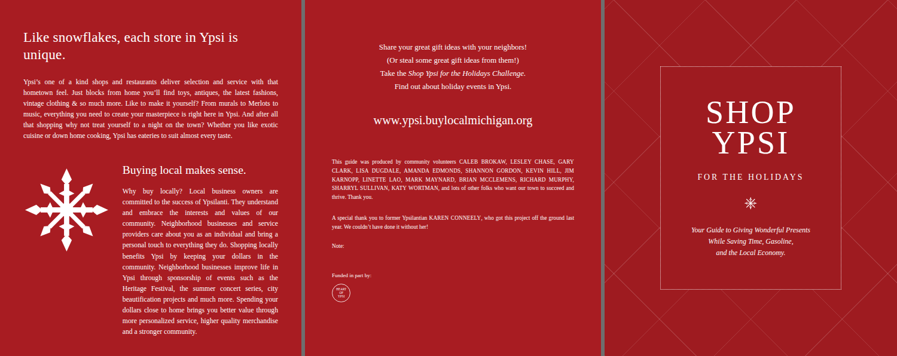Like snowflakes, each store in Ypsi is unique.
Ypsi’s one of a kind shops and restaurants deliver selection and service with that hometown feel. Just blocks from home you’ll find toys, antiques, the latest fashions, vintage clothing & so much more. Like to make it yourself? From murals to Merlots to music, everything you need to create your masterpiece is right here in Ypsi. And after all that shopping why not treat yourself to a night on the town? Whether you like exotic cuisine or down home cooking, Ypsi has eateries to suit almost every taste.
Buying local makes sense.
Why buy locally? Local business owners are committed to the success of Ypsilanti. They understand and embrace the interests and values of our community. Neighborhood businesses and service providers care about you as an individual and bring a personal touch to everything they do. Shopping locally benefits Ypsi by keeping your dollars in the community. Neighborhood businesses improve life in Ypsi through sponsorship of events such as the Heritage Festival, the summer concert series, city beautification projects and much more. Spending your dollars close to home brings you better value through more personalized service, higher quality merchandise and a stronger community.
Share your great gift ideas with your neighbors!
(Or steal some great gift ideas from them!)
Take the Shop Ypsi for the Holidays Challenge.
Find out about holiday events in Ypsi.
www.ypsi.buylocalmichigan.org
This guide was produced by community volunteers CALEB BROKAW, LESLEY CHASE, GARY CLARK, LISA DUGDALE, AMANDA EDMONDS, SHANNON GORDON, KEVIN HILL, JIM KARNOPP, LINETTE LAO, MARK MAYNARD, BRIAN MCCLEMENS, RICHARD MURPHY, SHARRYL SULLIVAN, KATY WORTMAN, and lots of other folks who want our town to succeed and thrive. Thank you.
A special thank you to former Ypsilantian KAREN CONNEELY, who got this project off the ground last year. We couldn’t have done it without her!
Note:
Funded in part by:
HEART
OF
YPSI
SHOP YPSI
For the Holidays
Your Guide to Giving Wonderful Presents
While Saving Time, Gasoline,
and the Local Economy.